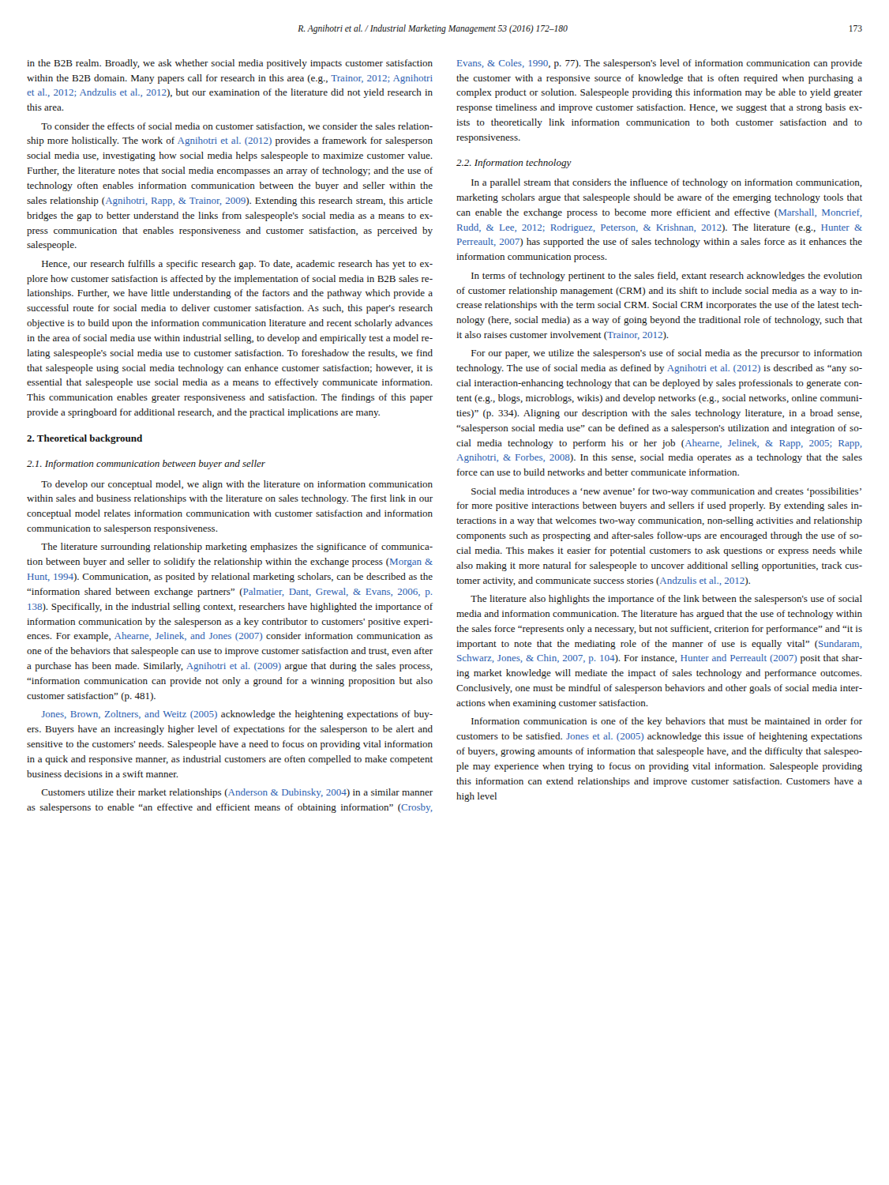R. Agnihotri et al. / Industrial Marketing Management 53 (2016) 172–180 173
in the B2B realm. Broadly, we ask whether social media positively impacts customer satisfaction within the B2B domain. Many papers call for research in this area (e.g., Trainor, 2012; Agnihotri et al., 2012; Andzulis et al., 2012), but our examination of the literature did not yield research in this area.
To consider the effects of social media on customer satisfaction, we consider the sales relationship more holistically. The work of Agnihotri et al. (2012) provides a framework for salesperson social media use, investigating how social media helps salespeople to maximize customer value. Further, the literature notes that social media encompasses an array of technology; and the use of technology often enables information communication between the buyer and seller within the sales relationship (Agnihotri, Rapp, & Trainor, 2009). Extending this research stream, this article bridges the gap to better understand the links from salespeople's social media as a means to express communication that enables responsiveness and customer satisfaction, as perceived by salespeople.
Hence, our research fulfills a specific research gap. To date, academic research has yet to explore how customer satisfaction is affected by the implementation of social media in B2B sales relationships. Further, we have little understanding of the factors and the pathway which provide a successful route for social media to deliver customer satisfaction. As such, this paper's research objective is to build upon the information communication literature and recent scholarly advances in the area of social media use within industrial selling, to develop and empirically test a model relating salespeople's social media use to customer satisfaction. To foreshadow the results, we find that salespeople using social media technology can enhance customer satisfaction; however, it is essential that salespeople use social media as a means to effectively communicate information. This communication enables greater responsiveness and satisfaction. The findings of this paper provide a springboard for additional research, and the practical implications are many.
2. Theoretical background
2.1. Information communication between buyer and seller
To develop our conceptual model, we align with the literature on information communication within sales and business relationships with the literature on sales technology. The first link in our conceptual model relates information communication with customer satisfaction and information communication to salesperson responsiveness.
The literature surrounding relationship marketing emphasizes the significance of communication between buyer and seller to solidify the relationship within the exchange process (Morgan & Hunt, 1994). Communication, as posited by relational marketing scholars, can be described as the “information shared between exchange partners” (Palmatier, Dant, Grewal, & Evans, 2006, p. 138). Specifically, in the industrial selling context, researchers have highlighted the importance of information communication by the salesperson as a key contributor to customers' positive experiences. For example, Ahearne, Jelinek, and Jones (2007) consider information communication as one of the behaviors that salespeople can use to improve customer satisfaction and trust, even after a purchase has been made. Similarly, Agnihotri et al. (2009) argue that during the sales process, “information communication can provide not only a ground for a winning proposition but also customer satisfaction” (p. 481).
Jones, Brown, Zoltners, and Weitz (2005) acknowledge the heightening expectations of buyers. Buyers have an increasingly higher level of expectations for the salesperson to be alert and sensitive to the customers' needs. Salespeople have a need to focus on providing vital information in a quick and responsive manner, as industrial customers are often compelled to make competent business decisions in a swift manner.
Customers utilize their market relationships (Anderson & Dubinsky, 2004) in a similar manner as salespersons to enable “an effective and efficient means of obtaining information” (Crosby, Evans, & Coles, 1990, p. 77). The salesperson's level of information communication can provide the customer with a responsive source of knowledge that is often required when purchasing a complex product or solution. Salespeople providing this information may be able to yield greater response timeliness and improve customer satisfaction. Hence, we suggest that a strong basis exists to theoretically link information communication to both customer satisfaction and to responsiveness.
2.2. Information technology
In a parallel stream that considers the influence of technology on information communication, marketing scholars argue that salespeople should be aware of the emerging technology tools that can enable the exchange process to become more efficient and effective (Marshall, Moncrief, Rudd, & Lee, 2012; Rodriguez, Peterson, & Krishnan, 2012). The literature (e.g., Hunter & Perreault, 2007) has supported the use of sales technology within a sales force as it enhances the information communication process.
In terms of technology pertinent to the sales field, extant research acknowledges the evolution of customer relationship management (CRM) and its shift to include social media as a way to increase relationships with the term social CRM. Social CRM incorporates the use of the latest technology (here, social media) as a way of going beyond the traditional role of technology, such that it also raises customer involvement (Trainor, 2012).
For our paper, we utilize the salesperson's use of social media as the precursor to information technology. The use of social media as defined by Agnihotri et al. (2012) is described as “any social interaction-enhancing technology that can be deployed by sales professionals to generate content (e.g., blogs, microblogs, wikis) and develop networks (e.g., social networks, online communities)” (p. 334). Aligning our description with the sales technology literature, in a broad sense, “salesperson social media use” can be defined as a salesperson's utilization and integration of social media technology to perform his or her job (Ahearne, Jelinek, & Rapp, 2005; Rapp, Agnihotri, & Forbes, 2008). In this sense, social media operates as a technology that the sales force can use to build networks and better communicate information.
Social media introduces a ‘new avenue’ for two-way communication and creates ‘possibilities’ for more positive interactions between buyers and sellers if used properly. By extending sales interactions in a way that welcomes two-way communication, non-selling activities and relationship components such as prospecting and after-sales follow-ups are encouraged through the use of social media. This makes it easier for potential customers to ask questions or express needs while also making it more natural for salespeople to uncover additional selling opportunities, track customer activity, and communicate success stories (Andzulis et al., 2012).
The literature also highlights the importance of the link between the salesperson's use of social media and information communication. The literature has argued that the use of technology within the sales force “represents only a necessary, but not sufficient, criterion for performance” and “it is important to note that the mediating role of the manner of use is equally vital” (Sundaram, Schwarz, Jones, & Chin, 2007, p. 104). For instance, Hunter and Perreault (2007) posit that sharing market knowledge will mediate the impact of sales technology and performance outcomes. Conclusively, one must be mindful of salesperson behaviors and other goals of social media interactions when examining customer satisfaction.
Information communication is one of the key behaviors that must be maintained in order for customers to be satisfied. Jones et al. (2005) acknowledge this issue of heightening expectations of buyers, growing amounts of information that salespeople have, and the difficulty that salespeople may experience when trying to focus on providing vital information. Salespeople providing this information can extend relationships and improve customer satisfaction. Customers have a high level